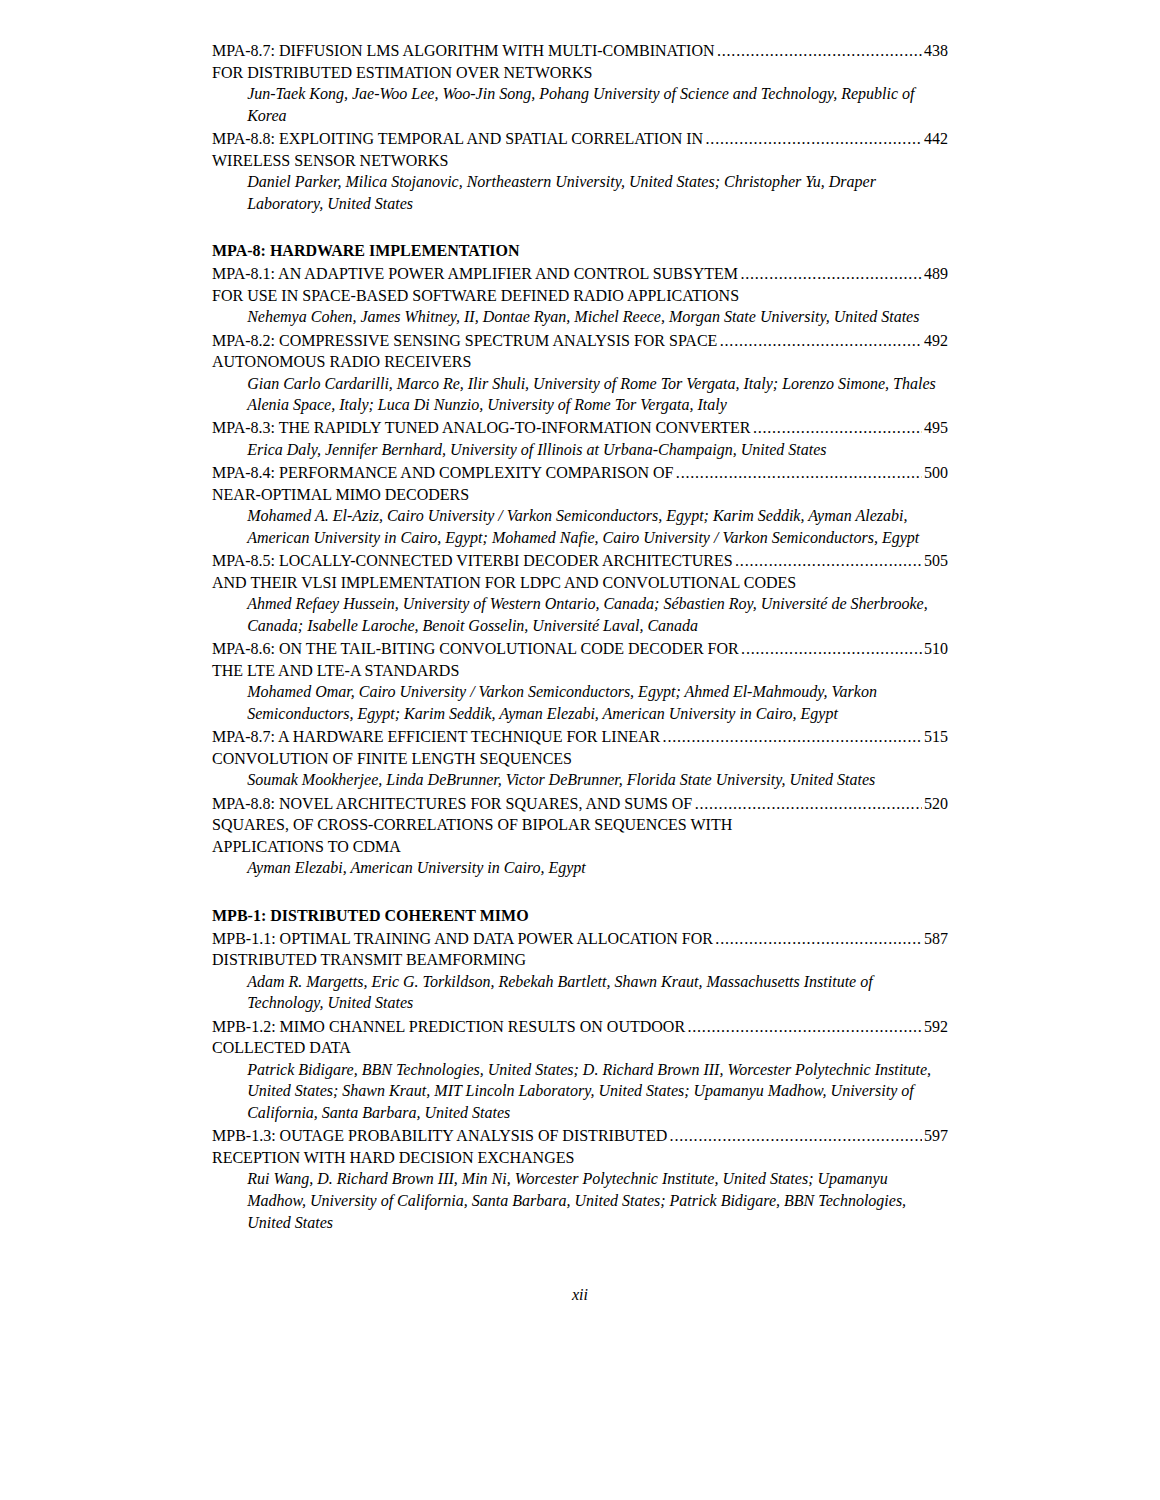MPa-8.7: Diffusion LMS Algorithm with Multi-Combination ..................................................... 438
For Distributed Estimation Over Networks
Jun-Taek Kong, Jae-Woo Lee, Woo-Jin Song, Pohang University of Science and Technology, Republic of Korea
MPa-8.8: Exploiting Temporal and Spatial Correlation in ......................................................... 442
Wireless Sensor Networks
Daniel Parker, Milica Stojanovic, Northeastern University, United States; Christopher Yu, Draper Laboratory, United States
MPa-8: Hardware Implementation
MPa-8.1: An Adaptive Power Amplifier and Control Subsytem ................................................. 489
For Use in Space-Based Software Defined Radio Applications
Nehemya Cohen, James Whitney, II, Dontae Ryan, Michel Reece, Morgan State University, United States
MPa-8.2: Compressive Sensing Spectrum Analysis for Space .................................................... 492
Autonomous Radio Receivers
Gian Carlo Cardarilli, Marco Re, Ilir Shuli, University of Rome Tor Vergata, Italy; Lorenzo Simone, Thales Alenia Space, Italy; Luca Di Nunzio, University of Rome Tor Vergata, Italy
MPa-8.3: The Rapidly Tuned Analog-to-Information Converter ............................................. 495
Erica Daly, Jennifer Bernhard, University of Illinois at Urbana-Champaign, United States
MPa-8.4: Performance and Complexity Comparison of ............................................................... 500
Near-Optimal MIMO Decoders
Mohamed A. El-Aziz, Cairo University / Varkon Semiconductors, Egypt; Karim Seddik, Ayman Alezabi, American University in Cairo, Egypt; Mohamed Nafie, Cairo University / Varkon Semiconductors, Egypt
MPa-8.5: Locally-Connected Viterbi Decoder Architectures ................................................. 505
And Their VLSI Implementation for LDPC and Convolutional Codes
Ahmed Refaey Hussein, University of Western Ontario, Canada; Sébastien Roy, Université de Sherbrooke, Canada; Isabelle Laroche, Benoit Gosselin, Université Laval, Canada
MPa-8.6: On the Tail-Biting Convolutional Code Decoder for ................................................. 510
The LTE and LTE-A Standards
Mohamed Omar, Cairo University / Varkon Semiconductors, Egypt; Ahmed El-Mahmoudy, Varkon Semiconductors, Egypt; Karim Seddik, Ayman Elezabi, American University in Cairo, Egypt
MPa-8.7: A Hardware Efficient Technique for Linear .................................................................... 515
Convolution of Finite Length Sequences
Soumak Mookherjee, Linda DeBrunner, Victor DeBrunner, Florida State University, United States
MPa-8.8: Novel Architectures for Squares, and Sums of .......................................................... 520
Squares, of Cross-Correlations of Bipolar Sequences with
Applications to CDMA
Ayman Elezabi, American University in Cairo, Egypt
MPb-1: Distributed Coherent MIMO
MPb-1.1: Optimal Training and Data Power Allocation for ..................................................... 587
Distributed Transmit Beamforming
Adam R. Margetts, Eric G. Torkildson, Rebekah Bartlett, Shawn Kraut, Massachusetts Institute of Technology, United States
MPb-1.2: MIMO Channel Prediction Results on Outdoor ........................................................... 592
Collected Data
Patrick Bidigare, BBN Technologies, United States; D. Richard Brown III, Worcester Polytechnic Institute, United States; Shawn Kraut, MIT Lincoln Laboratory, United States; Upamanyu Madhow, University of California, Santa Barbara, United States
MPb-1.3: Outage Probability Analysis of Distributed ............................................................. 597
Reception with Hard Decision Exchanges
Rui Wang, D. Richard Brown III, Min Ni, Worcester Polytechnic Institute, United States; Upamanyu Madhow, University of California, Santa Barbara, United States; Patrick Bidigare, BBN Technologies, United States
xii